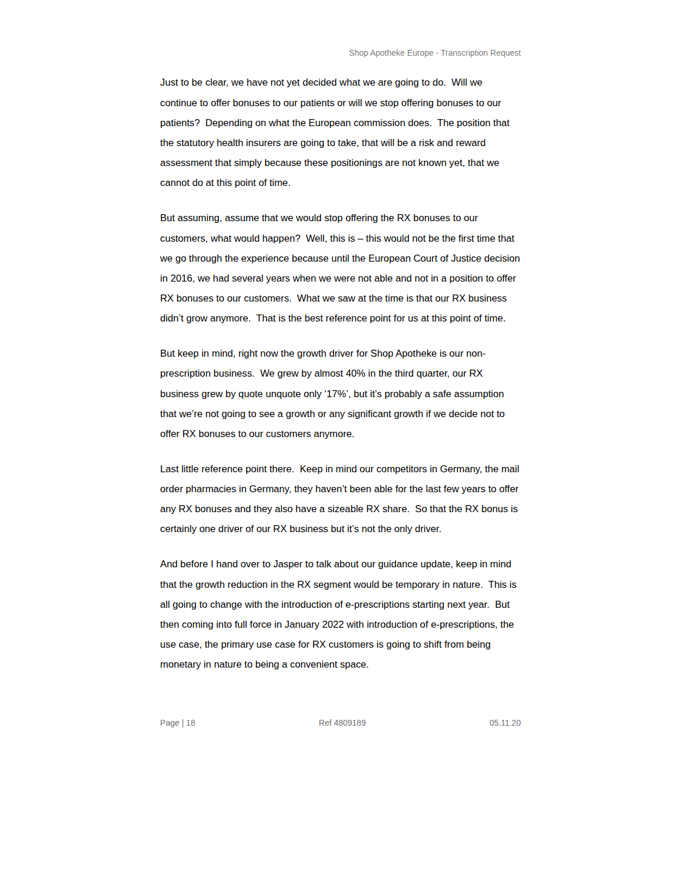Shop Apotheke Europe - Transcription Request
Just to be clear, we have not yet decided what we are going to do. Will we continue to offer bonuses to our patients or will we stop offering bonuses to our patients? Depending on what the European commission does. The position that the statutory health insurers are going to take, that will be a risk and reward assessment that simply because these positionings are not known yet, that we cannot do at this point of time.
But assuming, assume that we would stop offering the RX bonuses to our customers, what would happen? Well, this is – this would not be the first time that we go through the experience because until the European Court of Justice decision in 2016, we had several years when we were not able and not in a position to offer RX bonuses to our customers. What we saw at the time is that our RX business didn’t grow anymore. That is the best reference point for us at this point of time.
But keep in mind, right now the growth driver for Shop Apotheke is our non-prescription business. We grew by almost 40% in the third quarter, our RX business grew by quote unquote only ‘17%’, but it’s probably a safe assumption that we’re not going to see a growth or any significant growth if we decide not to offer RX bonuses to our customers anymore.
Last little reference point there. Keep in mind our competitors in Germany, the mail order pharmacies in Germany, they haven’t been able for the last few years to offer any RX bonuses and they also have a sizeable RX share. So that the RX bonus is certainly one driver of our RX business but it’s not the only driver.
And before I hand over to Jasper to talk about our guidance update, keep in mind that the growth reduction in the RX segment would be temporary in nature. This is all going to change with the introduction of e-prescriptions starting next year. But then coming into full force in January 2022 with introduction of e-prescriptions, the use case, the primary use case for RX customers is going to shift from being monetary in nature to being a convenient space.
Page | 18
Ref 4809189
05.11.20